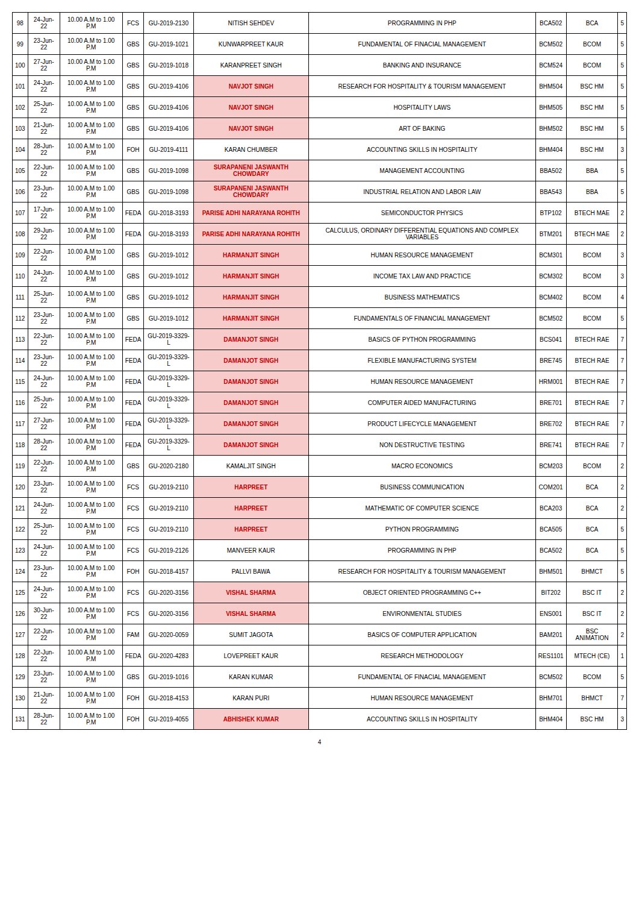| 98 | 24-Jun-22 | 10.00 A.M to 1.00 P.M | FCS | GU-2019-2130 | NITISH SEHDEV | PROGRAMMING IN PHP | BCA502 | BCA | 5 |
| 99 | 23-Jun-22 | 10.00 A.M to 1.00 P.M | GBS | GU-2019-1021 | KUNWARPREET KAUR | FUNDAMENTAL OF FINACIAL MANAGEMENT | BCM502 | BCOM | 5 |
| 100 | 27-Jun-22 | 10.00 A.M to 1.00 P.M | GBS | GU-2019-1018 | KARANPREET SINGH | BANKING AND INSURANCE | BCM524 | BCOM | 5 |
| 101 | 24-Jun-22 | 10.00 A.M to 1.00 P.M | GBS | GU-2019-4106 | NAVJOT SINGH | RESEARCH FOR HOSPITALITY & TOURISM MANAGEMENT | BHM504 | BSC HM | 5 |
| 102 | 25-Jun-22 | 10.00 A.M to 1.00 P.M | GBS | GU-2019-4106 | NAVJOT SINGH | HOSPITALITY LAWS | BHM505 | BSC HM | 5 |
| 103 | 21-Jun-22 | 10.00 A.M to 1.00 P.M | GBS | GU-2019-4106 | NAVJOT SINGH | ART OF BAKING | BHM502 | BSC HM | 5 |
| 104 | 28-Jun-22 | 10.00 A.M to 1.00 P.M | FOH | GU-2019-4111 | KARAN CHUMBER | ACCOUNTING SKILLS IN HOSPITALITY | BHM404 | BSC HM | 3 |
| 105 | 22-Jun-22 | 10.00 A.M to 1.00 P.M | GBS | GU-2019-1098 | SURAPANENI JASWANTH CHOWDARY | MANAGEMENT ACCOUNTING | BBA502 | BBA | 5 |
| 106 | 23-Jun-22 | 10.00 A.M to 1.00 P.M | GBS | GU-2019-1098 | SURAPANENI JASWANTH CHOWDARY | INDUSTRIAL RELATION AND LABOR LAW | BBA543 | BBA | 5 |
| 107 | 17-Jun-22 | 10.00 A.M to 1.00 P.M | FEDA | GU-2018-3193 | PARISE ADHI NARAYANA ROHITH | SEMICONDUCTOR PHYSICS | BTP102 | BTECH MAE | 2 |
| 108 | 29-Jun-22 | 10.00 A.M to 1.00 P.M | FEDA | GU-2018-3193 | PARISE ADHI NARAYANA ROHITH | CALCULUS, ORDINARY DIFFERENTIAL EQUATIONS AND COMPLEX VARIABLES | BTM201 | BTECH MAE | 2 |
| 109 | 22-Jun-22 | 10.00 A.M to 1.00 P.M | GBS | GU-2019-1012 | HARMANJIT SINGH | HUMAN RESOURCE MANAGEMENT | BCM301 | BCOM | 3 |
| 110 | 24-Jun-22 | 10.00 A.M to 1.00 P.M | GBS | GU-2019-1012 | HARMANJIT SINGH | INCOME TAX LAW AND PRACTICE | BCM302 | BCOM | 3 |
| 111 | 25-Jun-22 | 10.00 A.M to 1.00 P.M | GBS | GU-2019-1012 | HARMANJIT SINGH | BUSINESS MATHEMATICS | BCM402 | BCOM | 4 |
| 112 | 23-Jun-22 | 10.00 A.M to 1.00 P.M | GBS | GU-2019-1012 | HARMANJIT SINGH | FUNDAMENTALS OF FINANCIAL MANAGEMENT | BCM502 | BCOM | 5 |
| 113 | 22-Jun-22 | 10.00 A.M to 1.00 P.M | FEDA | GU-2019-3329-L | DAMANJOT SINGH | BASICS OF PYTHON PROGRAMMING | BCS041 | BTECH RAE | 7 |
| 114 | 23-Jun-22 | 10.00 A.M to 1.00 P.M | FEDA | GU-2019-3329-L | DAMANJOT SINGH | FLEXIBLE MANUFACTURING SYSTEM | BRE745 | BTECH RAE | 7 |
| 115 | 24-Jun-22 | 10.00 A.M to 1.00 P.M | FEDA | GU-2019-3329-L | DAMANJOT SINGH | HUMAN RESOURCE MANAGEMENT | HRM001 | BTECH RAE | 7 |
| 116 | 25-Jun-22 | 10.00 A.M to 1.00 P.M | FEDA | GU-2019-3329-L | DAMANJOT SINGH | COMPUTER AIDED MANUFACTURING | BRE701 | BTECH RAE | 7 |
| 117 | 27-Jun-22 | 10.00 A.M to 1.00 P.M | FEDA | GU-2019-3329-L | DAMANJOT SINGH | PRODUCT LIFECYCLE MANAGEMENT | BRE702 | BTECH RAE | 7 |
| 118 | 28-Jun-22 | 10.00 A.M to 1.00 P.M | FEDA | GU-2019-3329-L | DAMANJOT SINGH | NON DESTRUCTIVE TESTING | BRE741 | BTECH RAE | 7 |
| 119 | 22-Jun-22 | 10.00 A.M to 1.00 P.M | GBS | GU-2020-2180 | KAMALJIT SINGH | MACRO ECONOMICS | BCM203 | BCOM | 2 |
| 120 | 23-Jun-22 | 10.00 A.M to 1.00 P.M | FCS | GU-2019-2110 | HARPREET | BUSINESS COMMUNICATION | COM201 | BCA | 2 |
| 121 | 24-Jun-22 | 10.00 A.M to 1.00 P.M | FCS | GU-2019-2110 | HARPREET | MATHEMATIC OF COMPUTER SCIENCE | BCA203 | BCA | 2 |
| 122 | 25-Jun-22 | 10.00 A.M to 1.00 P.M | FCS | GU-2019-2110 | HARPREET | PYTHON PROGRAMMING | BCA505 | BCA | 5 |
| 123 | 24-Jun-22 | 10.00 A.M to 1.00 P.M | FCS | GU-2019-2126 | MANVEER KAUR | PROGRAMMING IN PHP | BCA502 | BCA | 5 |
| 124 | 23-Jun-22 | 10.00 A.M to 1.00 P.M | FOH | GU-2018-4157 | PALLVI BAWA | RESEARCH FOR HOSPITALITY & TOURISM MANAGEMENT | BHM501 | BHMCT | 5 |
| 125 | 24-Jun-22 | 10.00 A.M to 1.00 P.M | FCS | GU-2020-3156 | VISHAL SHARMA | OBJECT ORIENTED PROGRAMMING C++ | BIT202 | BSC IT | 2 |
| 126 | 30-Jun-22 | 10.00 A.M to 1.00 P.M | FCS | GU-2020-3156 | VISHAL SHARMA | ENVIRONMENTAL STUDIES | ENS001 | BSC IT | 2 |
| 127 | 22-Jun-22 | 10.00 A.M to 1.00 P.M | FAM | GU-2020-0059 | SUMIT JAGOTA | BASICS OF COMPUTER APPLICATION | BAM201 | BSC ANIMATION | 2 |
| 128 | 22-Jun-22 | 10.00 A.M to 1.00 P.M | FEDA | GU-2020-4283 | LOVEPREET KAUR | RESEARCH METHODOLOGY | RES1101 | MTECH (CE) | 1 |
| 129 | 23-Jun-22 | 10.00 A.M to 1.00 P.M | GBS | GU-2019-1016 | KARAN KUMAR | FUNDAMENTAL OF FINACIAL MANAGEMENT | BCM502 | BCOM | 5 |
| 130 | 21-Jun-22 | 10.00 A.M to 1.00 P.M | FOH | GU-2018-4153 | KARAN PURI | HUMAN RESOURCE MANAGEMENT | BHM701 | BHMCT | 7 |
| 131 | 28-Jun-22 | 10.00 A.M to 1.00 P.M | FOH | GU-2019-4055 | ABHISHEK KUMAR | ACCOUNTING SKILLS IN HOSPITALITY | BHM404 | BSC HM | 3 |
4